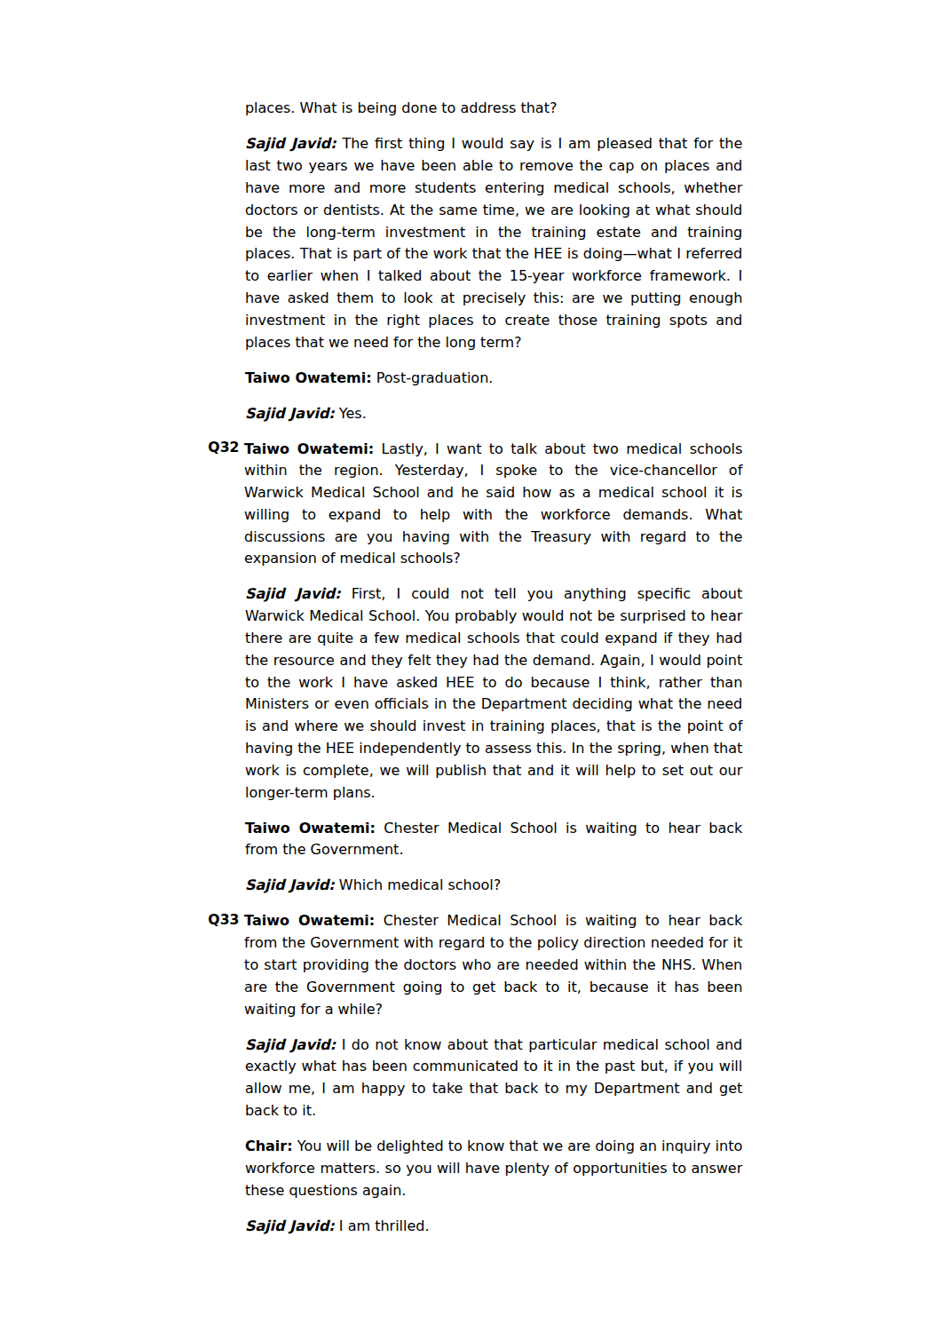places. What is being done to address that?
Sajid Javid: The first thing I would say is I am pleased that for the last two years we have been able to remove the cap on places and have more and more students entering medical schools, whether doctors or dentists. At the same time, we are looking at what should be the long-term investment in the training estate and training places. That is part of the work that the HEE is doing—what I referred to earlier when I talked about the 15-year workforce framework. I have asked them to look at precisely this: are we putting enough investment in the right places to create those training spots and places that we need for the long term?
Taiwo Owatemi: Post-graduation.
Sajid Javid: Yes.
Q32
Taiwo Owatemi: Lastly, I want to talk about two medical schools within the region. Yesterday, I spoke to the vice-chancellor of Warwick Medical School and he said how as a medical school it is willing to expand to help with the workforce demands. What discussions are you having with the Treasury with regard to the expansion of medical schools?
Sajid Javid: First, I could not tell you anything specific about Warwick Medical School. You probably would not be surprised to hear there are quite a few medical schools that could expand if they had the resource and they felt they had the demand. Again, I would point to the work I have asked HEE to do because I think, rather than Ministers or even officials in the Department deciding what the need is and where we should invest in training places, that is the point of having the HEE independently to assess this. In the spring, when that work is complete, we will publish that and it will help to set out our longer-term plans.
Taiwo Owatemi: Chester Medical School is waiting to hear back from the Government.
Sajid Javid: Which medical school?
Q33
Taiwo Owatemi: Chester Medical School is waiting to hear back from the Government with regard to the policy direction needed for it to start providing the doctors who are needed within the NHS. When are the Government going to get back to it, because it has been waiting for a while?
Sajid Javid: I do not know about that particular medical school and exactly what has been communicated to it in the past but, if you will allow me, I am happy to take that back to my Department and get back to it.
Chair: You will be delighted to know that we are doing an inquiry into workforce matters. so you will have plenty of opportunities to answer these questions again.
Sajid Javid: I am thrilled.